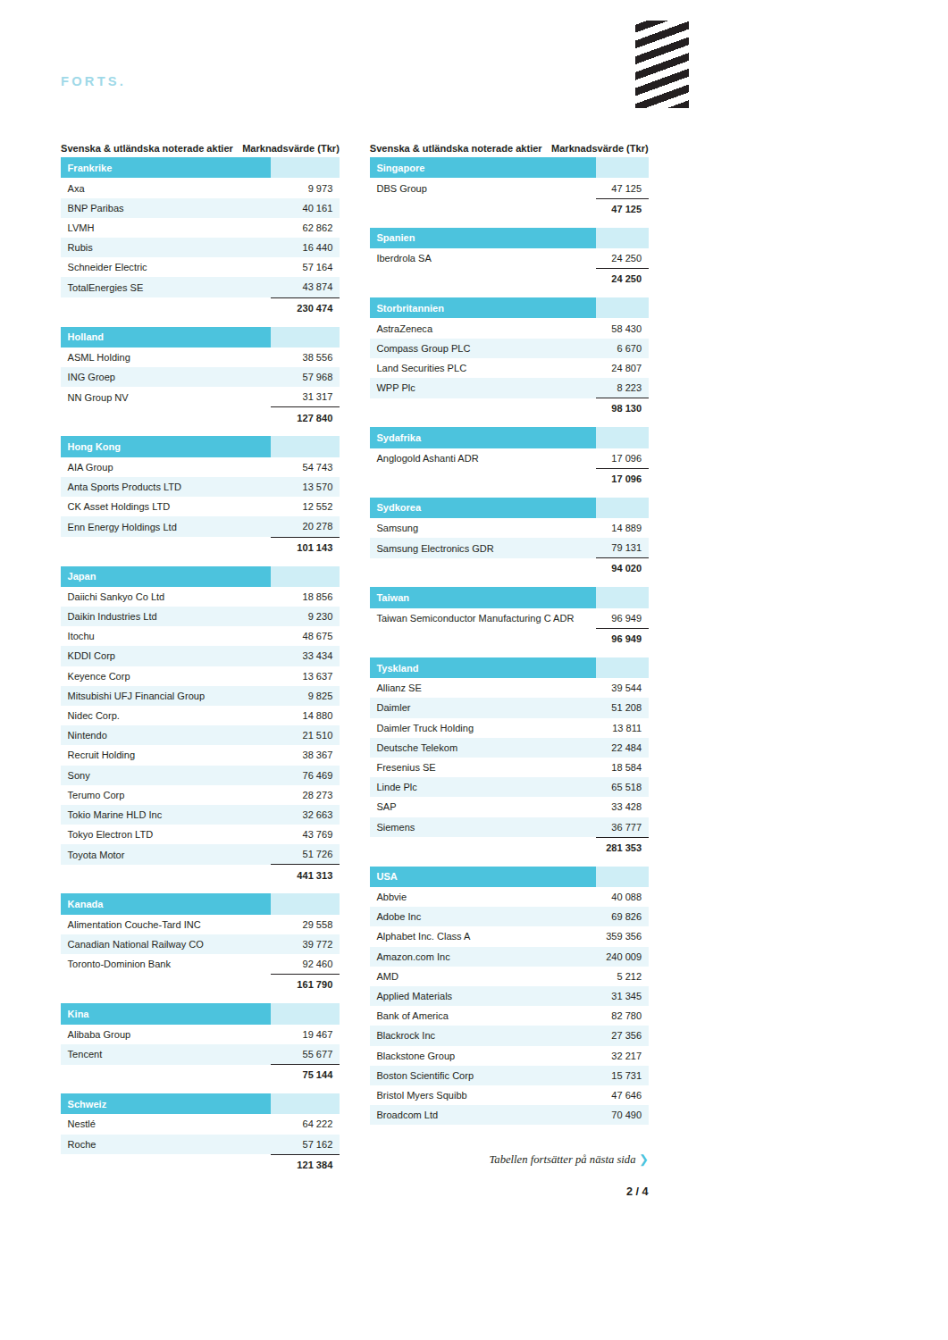FORTS.
Svenska & utländska noterade aktier Marknadsvärde (Tkr)
| Frankrike | |
| --- | --- |
| Axa | 9 973 |
| BNP Paribas | 40 161 |
| LVMH | 62 862 |
| Rubis | 16 440 |
| Schneider Electric | 57 164 |
| TotalEnergies SE | 43 874 |
| | 230 474 |
| Holland | |
| ASML Holding | 38 556 |
| ING Groep | 57 968 |
| NN Group NV | 31 317 |
| | 127 840 |
| Hong Kong | |
| AIA Group | 54 743 |
| Anta Sports Products LTD | 13 570 |
| CK Asset Holdings LTD | 12 552 |
| Enn Energy Holdings Ltd | 20 278 |
| | 101 143 |
| Japan | |
| Daiichi Sankyo Co Ltd | 18 856 |
| Daikin Industries Ltd | 9 230 |
| Itochu | 48 675 |
| KDDI Corp | 33 434 |
| Keyence Corp | 13 637 |
| Mitsubishi UFJ Financial Group | 9 825 |
| Nidec Corp. | 14 880 |
| Nintendo | 21 510 |
| Recruit Holding | 38 367 |
| Sony | 76 469 |
| Terumo Corp | 28 273 |
| Tokio Marine HLD Inc | 32 663 |
| Tokyo Electron LTD | 43 769 |
| Toyota Motor | 51 726 |
| | 441 313 |
| Kanada | |
| Alimentation Couche-Tard INC | 29 558 |
| Canadian National Railway CO | 39 772 |
| Toronto-Dominion Bank | 92 460 |
| | 161 790 |
| Kina | |
| Alibaba Group | 19 467 |
| Tencent | 55 677 |
| | 75 144 |
| Schweiz | |
| Nestlé | 64 222 |
| Roche | 57 162 |
| | 121 384 |
Svenska & utländska noterade aktier Marknadsvärde (Tkr)
| Singapore | |
| --- | --- |
| DBS Group | 47 125 |
| | 47 125 |
| Spanien | |
| Iberdrola SA | 24 250 |
| | 24 250 |
| Storbritannien | |
| AstraZeneca | 58 430 |
| Compass Group PLC | 6 670 |
| Land Securities PLC | 24 807 |
| WPP Plc | 8 223 |
| | 98 130 |
| Sydafrika | |
| Anglogold Ashanti ADR | 17 096 |
| | 17 096 |
| Sydkorea | |
| Samsung | 14 889 |
| Samsung Electronics GDR | 79 131 |
| | 94 020 |
| Taiwan | |
| Taiwan Semiconductor Manufacturing C ADR | 96 949 |
| | 96 949 |
| Tyskland | |
| Allianz SE | 39 544 |
| Daimler | 51 208 |
| Daimler Truck Holding | 13 811 |
| Deutsche Telekom | 22 484 |
| Fresenius SE | 18 584 |
| Linde Plc | 65 518 |
| SAP | 33 428 |
| Siemens | 36 777 |
| | 281 353 |
| USA | |
| Abbvie | 40 088 |
| Adobe Inc | 69 826 |
| Alphabet Inc. Class A | 359 356 |
| Amazon.com Inc | 240 009 |
| AMD | 5 212 |
| Applied Materials | 31 345 |
| Bank of America | 82 780 |
| Blackrock Inc | 27 356 |
| Blackstone Group | 32 217 |
| Boston Scientific Corp | 15 731 |
| Bristol Myers Squibb | 47 646 |
| Broadcom Ltd | 70 490 |
Tabellen fortsätter på nästa sida ❯
2 / 4